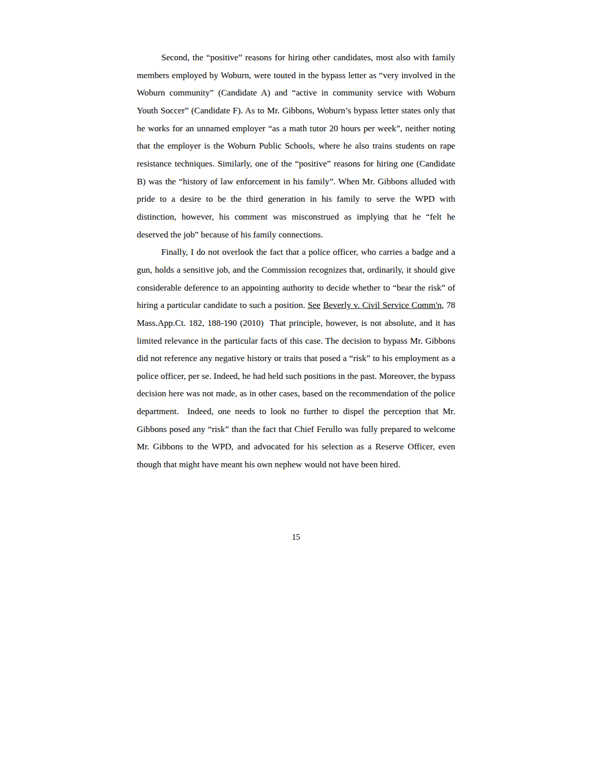Second, the “positive” reasons for hiring other candidates, most also with family members employed by Woburn, were touted in the bypass letter as “very involved in the Woburn community” (Candidate A) and “active in community service with Woburn Youth Soccer” (Candidate F). As to Mr. Gibbons, Woburn’s bypass letter states only that he works for an unnamed employer “as a math tutor 20 hours per week”, neither noting that the employer is the Woburn Public Schools, where he also trains students on rape resistance techniques. Similarly, one of the “positive” reasons for hiring one (Candidate B) was the “history of law enforcement in his family”. When Mr. Gibbons alluded with pride to a desire to be the third generation in his family to serve the WPD with distinction, however, his comment was misconstrued as implying that he “felt he deserved the job” because of his family connections.
Finally, I do not overlook the fact that a police officer, who carries a badge and a gun, holds a sensitive job, and the Commission recognizes that, ordinarily, it should give considerable deference to an appointing authority to decide whether to “bear the risk” of hiring a particular candidate to such a position. See Beverly v. Civil Service Comm'n, 78 Mass.App.Ct. 182, 188-190 (2010) That principle, however, is not absolute, and it has limited relevance in the particular facts of this case. The decision to bypass Mr. Gibbons did not reference any negative history or traits that posed a “risk” to his employment as a police officer, per se. Indeed, he had held such positions in the past. Moreover, the bypass decision here was not made, as in other cases, based on the recommendation of the police department. Indeed, one needs to look no further to dispel the perception that Mr. Gibbons posed any “risk” than the fact that Chief Ferullo was fully prepared to welcome Mr. Gibbons to the WPD, and advocated for his selection as a Reserve Officer, even though that might have meant his own nephew would not have been hired.
15